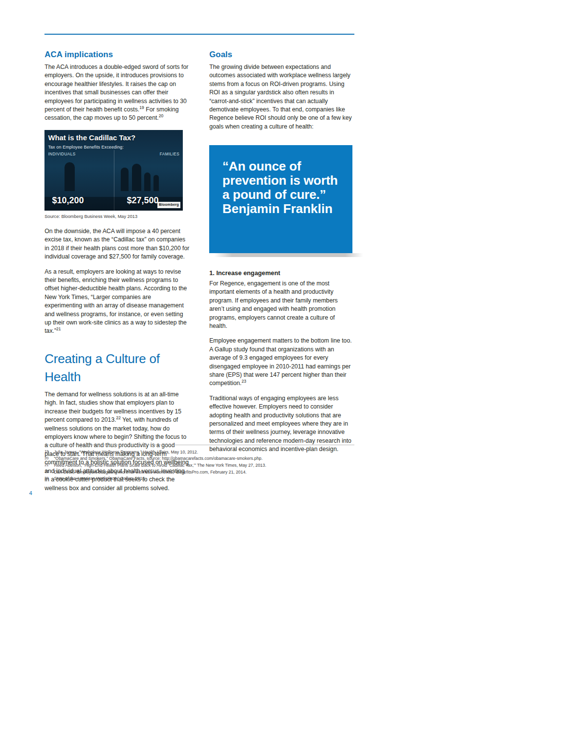ACA implications
The ACA introduces a double-edged sword of sorts for employers. On the upside, it introduces provisions to encourage healthier lifestyles. It raises the cap on incentives that small businesses can offer their employees for participating in wellness activities to 30 percent of their health benefit costs.19 For smoking cessation, the cap moves up to 50 percent.20
What is the Cadillac Tax?
Tax on Employee Benefits Exceeding:
Individuals
Families
$10,200
$27,500
Bloomberg
Source: Bloomberg Business Week, May 2013
On the downside, the ACA will impose a 40 percent excise tax, known as the “Cadillac tax” on companies in 2018 if their health plans cost more than $10,200 for individual coverage and $27,500 for family coverage.
As a result, employers are looking at ways to revise their benefits, enriching their wellness programs to offset higher-deductible health plans. According to the New York Times, “Larger companies are experimenting with an array of disease management and wellness programs, for instance, or even setting up their own work-site clinics as a way to sidestep the tax.”21
Creating a Culture of Health
The demand for wellness solutions is at an all-time high. In fact, studies show that employers plan to increase their budgets for wellness incentives by 15 percent compared to 2013.22 Yet, with hundreds of wellness solutions on the market today, how do employers know where to begin? Shifting the focus to a culture of health and thus productivity is a good place to start. That means making a long-term commitment to a holistic solution focused on wellbeing and individual attitudes about health versus investing in a cookie-cutter product that seeks to check the wellness box and consider all problems solved.
Goals
The growing divide between expectations and outcomes associated with workplace wellness largely stems from a focus on ROI-driven programs. Using ROI as a singular yardstick also often results in “carrot-and-stick” incentives that can actually demotivate employees. To that end, companies like Regence believe ROI should only be one of a few key goals when creating a culture of health:
“An ounce of prevention is worth a pound of cure.”
Benjamin Franklin
1. Increase engagement
For Regence, engagement is one of the most important elements of a health and productivity program. If employees and their family members aren’t using and engaged with health promotion programs, employers cannot create a culture of health.
Employee engagement matters to the bottom line too. A Gallup study found that organizations with an average of 9.3 engaged employees for every disengaged employee in 2010-2011 had earnings per share (EPS) that were 147 percent higher than their competition.23
Traditional ways of engaging employees are less effective however. Employers need to consider adopting health and productivity solutions that are personalized and meet employees where they are in terms of their wellness journey, leverage innovative technologies and reference modern-day research into behavioral economics and incentive-plan design.
19 Julia James, “Workplace Wellness Programs,” Health Affairs, May 10, 2012.
20“ObamaCare and Smokers,” ObamaCare Facts, source: http://obamacarefacts.com/obamacare-smokers.php.
21 Reed Abelson, “High-End Health Plans Scale Back to Avoid ‘Cadillac Tax,’” The New York Times, May 27, 2013.
22 Dan Cook, “Employers budgeting more for wellness incentives,” BenefitsPro.com, February 21, 2014.
23 State of the American Workplace,” Gallup, 2013.
4